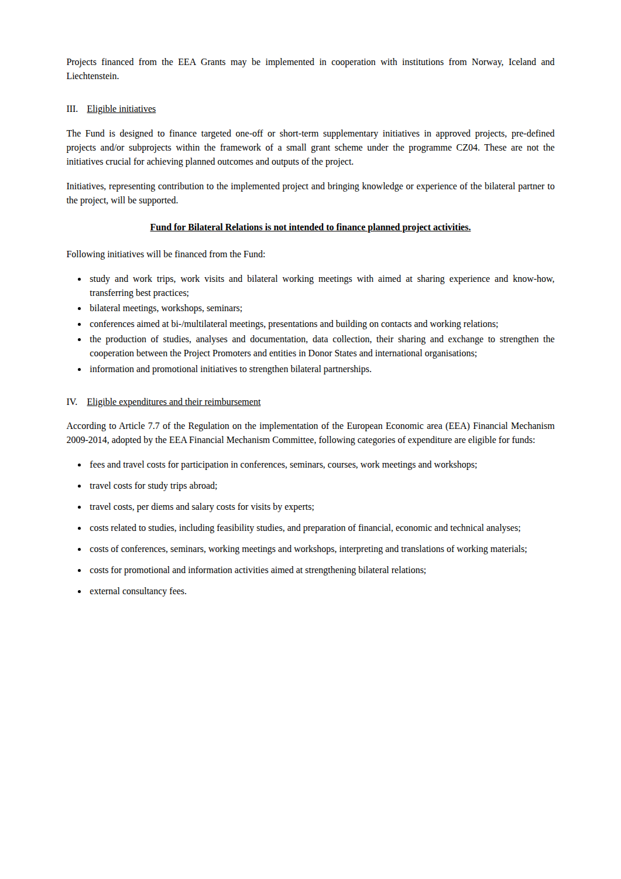Projects financed from the EEA Grants may be implemented in cooperation with institutions from Norway, Iceland and Liechtenstein.
III. Eligible initiatives
The Fund is designed to finance targeted one-off or short-term supplementary initiatives in approved projects, pre-defined projects and/or subprojects within the framework of a small grant scheme under the programme CZ04. These are not the initiatives crucial for achieving planned outcomes and outputs of the project.
Initiatives, representing contribution to the implemented project and bringing knowledge or experience of the bilateral partner to the project, will be supported.
Fund for Bilateral Relations is not intended to finance planned project activities.
Following initiatives will be financed from the Fund:
study and work trips, work visits and bilateral working meetings with aimed at sharing experience and know-how, transferring best practices;
bilateral meetings, workshops, seminars;
conferences aimed at bi-/multilateral meetings, presentations and building on contacts and working relations;
the production of studies, analyses and documentation, data collection, their sharing and exchange to strengthen the cooperation between the Project Promoters and entities in Donor States and international organisations;
information and promotional initiatives to strengthen bilateral partnerships.
IV. Eligible expenditures and their reimbursement
According to Article 7.7 of the Regulation on the implementation of the European Economic area (EEA) Financial Mechanism 2009-2014, adopted by the EEA Financial Mechanism Committee, following categories of expenditure are eligible for funds:
fees and travel costs for participation in conferences, seminars, courses, work meetings and workshops;
travel costs for study trips abroad;
travel costs, per diems and salary costs for visits by experts;
costs related to studies, including feasibility studies, and preparation of financial, economic and technical analyses;
costs of conferences, seminars, working meetings and workshops, interpreting and translations of working materials;
costs for promotional and information activities aimed at strengthening bilateral relations;
external consultancy fees.